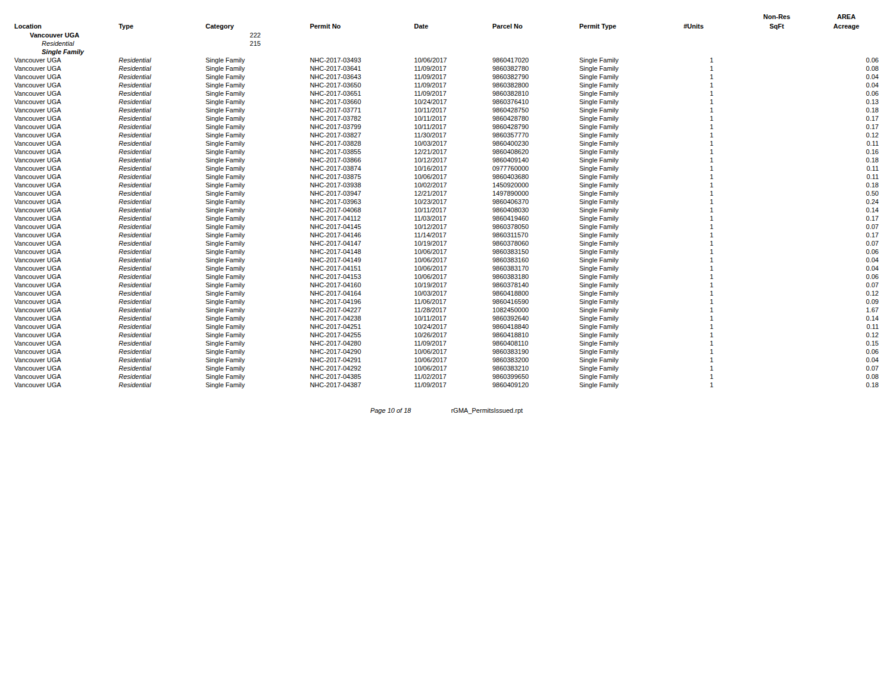| | | | | | | | | Non-Res | AREA |
| --- | --- | --- | --- | --- | --- | --- | --- | --- | --- |
| Location | Type | Category | Permit No | Date | Parcel No | Permit Type | #Units | SqFt | Acreage |
| Vancouver UGA | | 222 | | | | | | | |
| Residential | | 215 | | | | | | | |
| Single Family | | | | | | | |
| Vancouver UGA | Residential | Single Family | NHC-2017-03493 | 10/06/2017 | 9860417020 | Single Family | 1 | | 0.06 |
| Vancouver UGA | Residential | Single Family | NHC-2017-03641 | 11/09/2017 | 9860382780 | Single Family | 1 | | 0.08 |
| Vancouver UGA | Residential | Single Family | NHC-2017-03643 | 11/09/2017 | 9860382790 | Single Family | 1 | | 0.04 |
| Vancouver UGA | Residential | Single Family | NHC-2017-03650 | 11/09/2017 | 9860382800 | Single Family | 1 | | 0.04 |
| Vancouver UGA | Residential | Single Family | NHC-2017-03651 | 11/09/2017 | 9860382810 | Single Family | 1 | | 0.06 |
| Vancouver UGA | Residential | Single Family | NHC-2017-03660 | 10/24/2017 | 9860376410 | Single Family | 1 | | 0.13 |
| Vancouver UGA | Residential | Single Family | NHC-2017-03771 | 10/11/2017 | 9860428750 | Single Family | 1 | | 0.18 |
| Vancouver UGA | Residential | Single Family | NHC-2017-03782 | 10/11/2017 | 9860428780 | Single Family | 1 | | 0.17 |
| Vancouver UGA | Residential | Single Family | NHC-2017-03799 | 10/11/2017 | 9860428790 | Single Family | 1 | | 0.17 |
| Vancouver UGA | Residential | Single Family | NHC-2017-03827 | 11/30/2017 | 9860357770 | Single Family | 1 | | 0.12 |
| Vancouver UGA | Residential | Single Family | NHC-2017-03828 | 10/03/2017 | 9860400230 | Single Family | 1 | | 0.11 |
| Vancouver UGA | Residential | Single Family | NHC-2017-03855 | 12/21/2017 | 9860408620 | Single Family | 1 | | 0.16 |
| Vancouver UGA | Residential | Single Family | NHC-2017-03866 | 10/12/2017 | 9860409140 | Single Family | 1 | | 0.18 |
| Vancouver UGA | Residential | Single Family | NHC-2017-03874 | 10/16/2017 | 0977760000 | Single Family | 1 | | 0.11 |
| Vancouver UGA | Residential | Single Family | NHC-2017-03875 | 10/06/2017 | 9860403680 | Single Family | 1 | | 0.11 |
| Vancouver UGA | Residential | Single Family | NHC-2017-03938 | 10/02/2017 | 1450920000 | Single Family | 1 | | 0.18 |
| Vancouver UGA | Residential | Single Family | NHC-2017-03947 | 12/21/2017 | 1497890000 | Single Family | 1 | | 0.50 |
| Vancouver UGA | Residential | Single Family | NHC-2017-03963 | 10/23/2017 | 9860406370 | Single Family | 1 | | 0.24 |
| Vancouver UGA | Residential | Single Family | NHC-2017-04068 | 10/11/2017 | 9860408030 | Single Family | 1 | | 0.14 |
| Vancouver UGA | Residential | Single Family | NHC-2017-04112 | 11/03/2017 | 9860419460 | Single Family | 1 | | 0.17 |
| Vancouver UGA | Residential | Single Family | NHC-2017-04145 | 10/12/2017 | 9860378050 | Single Family | 1 | | 0.07 |
| Vancouver UGA | Residential | Single Family | NHC-2017-04146 | 11/14/2017 | 9860311570 | Single Family | 1 | | 0.17 |
| Vancouver UGA | Residential | Single Family | NHC-2017-04147 | 10/19/2017 | 9860378060 | Single Family | 1 | | 0.07 |
| Vancouver UGA | Residential | Single Family | NHC-2017-04148 | 10/06/2017 | 9860383150 | Single Family | 1 | | 0.06 |
| Vancouver UGA | Residential | Single Family | NHC-2017-04149 | 10/06/2017 | 9860383160 | Single Family | 1 | | 0.04 |
| Vancouver UGA | Residential | Single Family | NHC-2017-04151 | 10/06/2017 | 9860383170 | Single Family | 1 | | 0.04 |
| Vancouver UGA | Residential | Single Family | NHC-2017-04153 | 10/06/2017 | 9860383180 | Single Family | 1 | | 0.06 |
| Vancouver UGA | Residential | Single Family | NHC-2017-04160 | 10/19/2017 | 9860378140 | Single Family | 1 | | 0.07 |
| Vancouver UGA | Residential | Single Family | NHC-2017-04164 | 10/03/2017 | 9860418800 | Single Family | 1 | | 0.12 |
| Vancouver UGA | Residential | Single Family | NHC-2017-04196 | 11/06/2017 | 9860416590 | Single Family | 1 | | 0.09 |
| Vancouver UGA | Residential | Single Family | NHC-2017-04227 | 11/28/2017 | 1082450000 | Single Family | 1 | | 1.67 |
| Vancouver UGA | Residential | Single Family | NHC-2017-04238 | 10/11/2017 | 9860392640 | Single Family | 1 | | 0.14 |
| Vancouver UGA | Residential | Single Family | NHC-2017-04251 | 10/24/2017 | 9860418840 | Single Family | 1 | | 0.11 |
| Vancouver UGA | Residential | Single Family | NHC-2017-04255 | 10/26/2017 | 9860418810 | Single Family | 1 | | 0.12 |
| Vancouver UGA | Residential | Single Family | NHC-2017-04280 | 11/09/2017 | 9860408110 | Single Family | 1 | | 0.15 |
| Vancouver UGA | Residential | Single Family | NHC-2017-04290 | 10/06/2017 | 9860383190 | Single Family | 1 | | 0.06 |
| Vancouver UGA | Residential | Single Family | NHC-2017-04291 | 10/06/2017 | 9860383200 | Single Family | 1 | | 0.04 |
| Vancouver UGA | Residential | Single Family | NHC-2017-04292 | 10/06/2017 | 9860383210 | Single Family | 1 | | 0.07 |
| Vancouver UGA | Residential | Single Family | NHC-2017-04385 | 11/02/2017 | 9860399650 | Single Family | 1 | | 0.08 |
| Vancouver UGA | Residential | Single Family | NHC-2017-04387 | 11/09/2017 | 9860409120 | Single Family | 1 | | 0.18 |
Page 10 of 18 rGMA_PermitsIssued.rpt